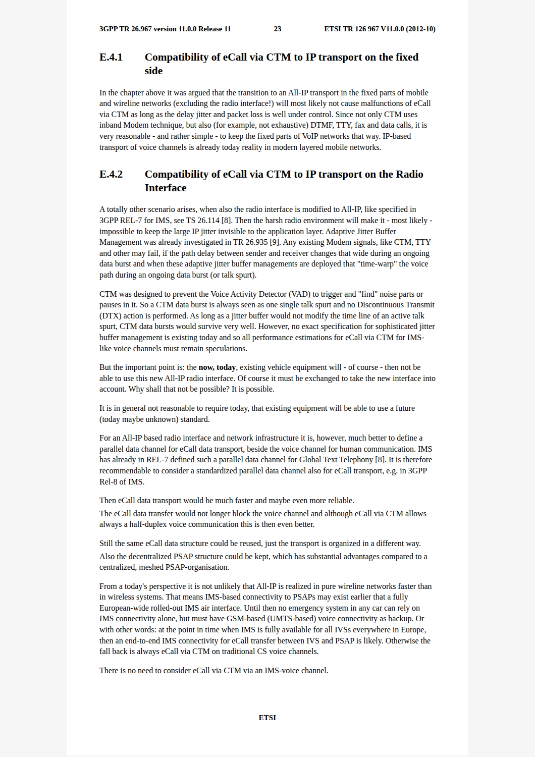3GPP TR 26.967 version 11.0.0 Release 11 23 ETSI TR 126 967 V11.0.0 (2012-10)
E.4.1 Compatibility of eCall via CTM to IP transport on the fixed side
In the chapter above it was argued that the transition to an All-IP transport in the fixed parts of mobile and wireline networks (excluding the radio interface!) will most likely not cause malfunctions of eCall via CTM as long as the delay jitter and packet loss is well under control. Since not only CTM uses inband Modem technique, but also (for example, not exhaustive) DTMF, TTY, fax and data calls, it is very reasonable - and rather simple - to keep the fixed parts of VoIP networks that way. IP-based transport of voice channels is already today reality in modern layered mobile networks.
E.4.2 Compatibility of eCall via CTM to IP transport on the Radio Interface
A totally other scenario arises, when also the radio interface is modified to All-IP, like specified in 3GPP REL-7 for IMS, see TS 26.114 [8]. Then the harsh radio environment will make it - most likely - impossible to keep the large IP jitter invisible to the application layer. Adaptive Jitter Buffer Management was already investigated in TR 26.935 [9]. Any existing Modem signals, like CTM, TTY and other may fail, if the path delay between sender and receiver changes that wide during an ongoing data burst and when these adaptive jitter buffer managements are deployed that "time-warp" the voice path during an ongoing data burst (or talk spurt).
CTM was designed to prevent the Voice Activity Detector (VAD) to trigger and "find" noise parts or pauses in it. So a CTM data burst is always seen as one single talk spurt and no Discontinuous Transmit (DTX) action is performed. As long as a jitter buffer would not modify the time line of an active talk spurt, CTM data bursts would survive very well. However, no exact specification for sophisticated jitter buffer management is existing today and so all performance estimations for eCall via CTM for IMS-like voice channels must remain speculations.
But the important point is: the now, today, existing vehicle equipment will - of course - then not be able to use this new All-IP radio interface. Of course it must be exchanged to take the new interface into account. Why shall that not be possible? It is possible.
It is in general not reasonable to require today, that existing equipment will be able to use a future (today maybe unknown) standard.
For an All-IP based radio interface and network infrastructure it is, however, much better to define a parallel data channel for eCall data transport, beside the voice channel for human communication. IMS has already in REL-7 defined such a parallel data channel for Global Text Telephony [8]. It is therefore recommendable to consider a standardized parallel data channel also for eCall transport, e.g. in 3GPP Rel-8 of IMS.
Then eCall data transport would be much faster and maybe even more reliable.
The eCall data transfer would not longer block the voice channel and although eCall via CTM allows always a half-duplex voice communication this is then even better.
Still the same eCall data structure could be reused, just the transport is organized in a different way.
Also the decentralized PSAP structure could be kept, which has substantial advantages compared to a centralized, meshed PSAP-organisation.
From a today's perspective it is not unlikely that All-IP is realized in pure wireline networks faster than in wireless systems. That means IMS-based connectivity to PSAPs may exist earlier that a fully European-wide rolled-out IMS air interface. Until then no emergency system in any car can rely on IMS connectivity alone, but must have GSM-based (UMTS-based) voice connectivity as backup. Or with other words: at the point in time when IMS is fully available for all IVSs everywhere in Europe, then an end-to-end IMS connectivity for eCall transfer between IVS and PSAP is likely. Otherwise the fall back is always eCall via CTM on traditional CS voice channels.
There is no need to consider eCall via CTM via an IMS-voice channel.
ETSI